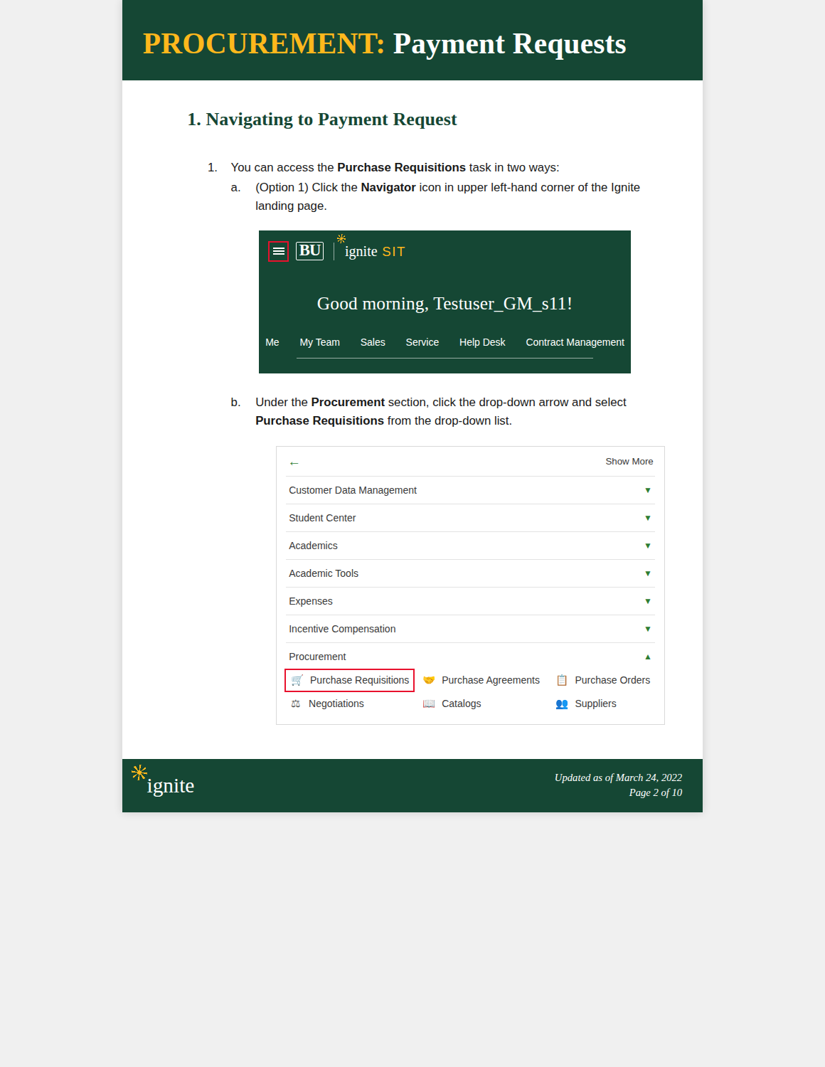PROCUREMENT: Payment Requests
1. Navigating to Payment Request
You can access the Purchase Requisitions task in two ways:
(Option 1) Click the Navigator icon in upper left-hand corner of the Ignite landing page.
BU
ignite SIT
Good morning, Testuser_GM_s11!
Me My Team Sales Service Help Desk Contract Management
Under the Procurement section, click the drop-down arrow and select Purchase Requisitions from the drop-down list.
← Show More
Customer Data Management▼
Student Center▼
Academics▼
Academic Tools▼
Expenses▼
Incentive Compensation▼
Procurement▲
🛒 Purchase Requisitions
🤝Purchase Agreements
📋Purchase Orders
⚖Negotiations
📖Catalogs
👥Suppliers
ignite
Updated as of March 24, 2022
Page 2 of 10